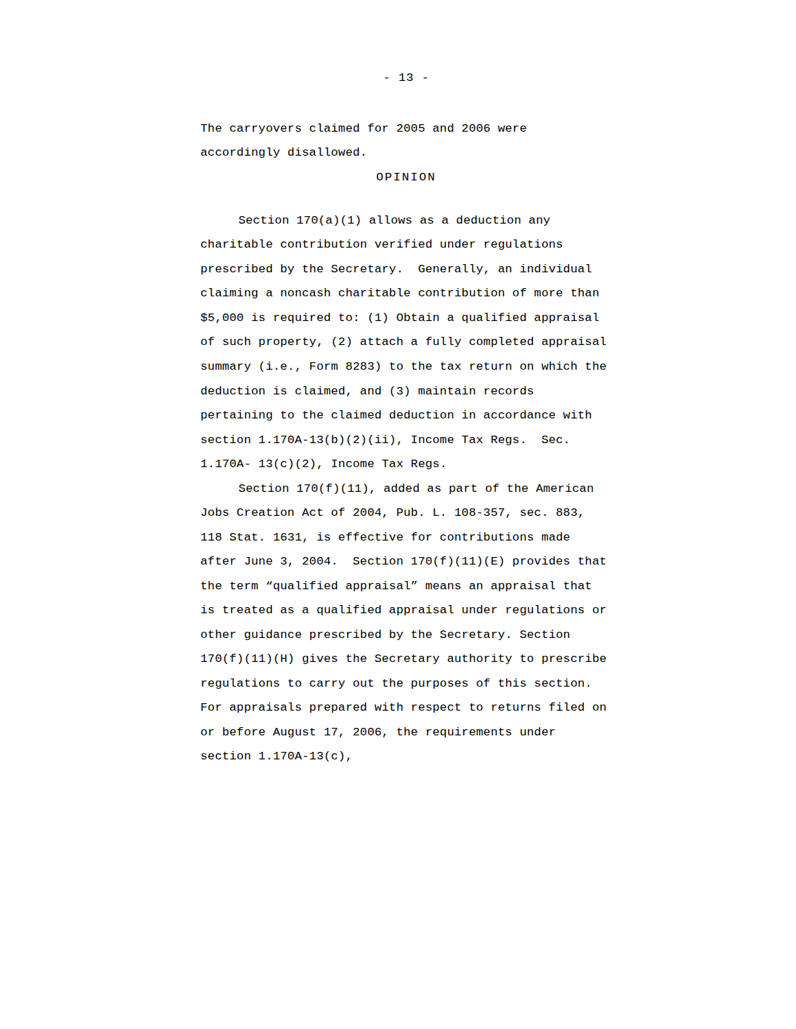- 13 -
The carryovers claimed for 2005 and 2006 were accordingly disallowed.
OPINION
Section 170(a)(1) allows as a deduction any charitable contribution verified under regulations prescribed by the Secretary. Generally, an individual claiming a noncash charitable contribution of more than $5,000 is required to: (1) Obtain a qualified appraisal of such property, (2) attach a fully completed appraisal summary (i.e., Form 8283) to the tax return on which the deduction is claimed, and (3) maintain records pertaining to the claimed deduction in accordance with section 1.170A-13(b)(2)(ii), Income Tax Regs. Sec. 1.170A- 13(c)(2), Income Tax Regs.
Section 170(f)(11), added as part of the American Jobs Creation Act of 2004, Pub. L. 108-357, sec. 883, 118 Stat. 1631, is effective for contributions made after June 3, 2004. Section 170(f)(11)(E) provides that the term “qualified appraisal” means an appraisal that is treated as a qualified appraisal under regulations or other guidance prescribed by the Secretary. Section 170(f)(11)(H) gives the Secretary authority to prescribe regulations to carry out the purposes of this section. For appraisals prepared with respect to returns filed on or before August 17, 2006, the requirements under section 1.170A-13(c),